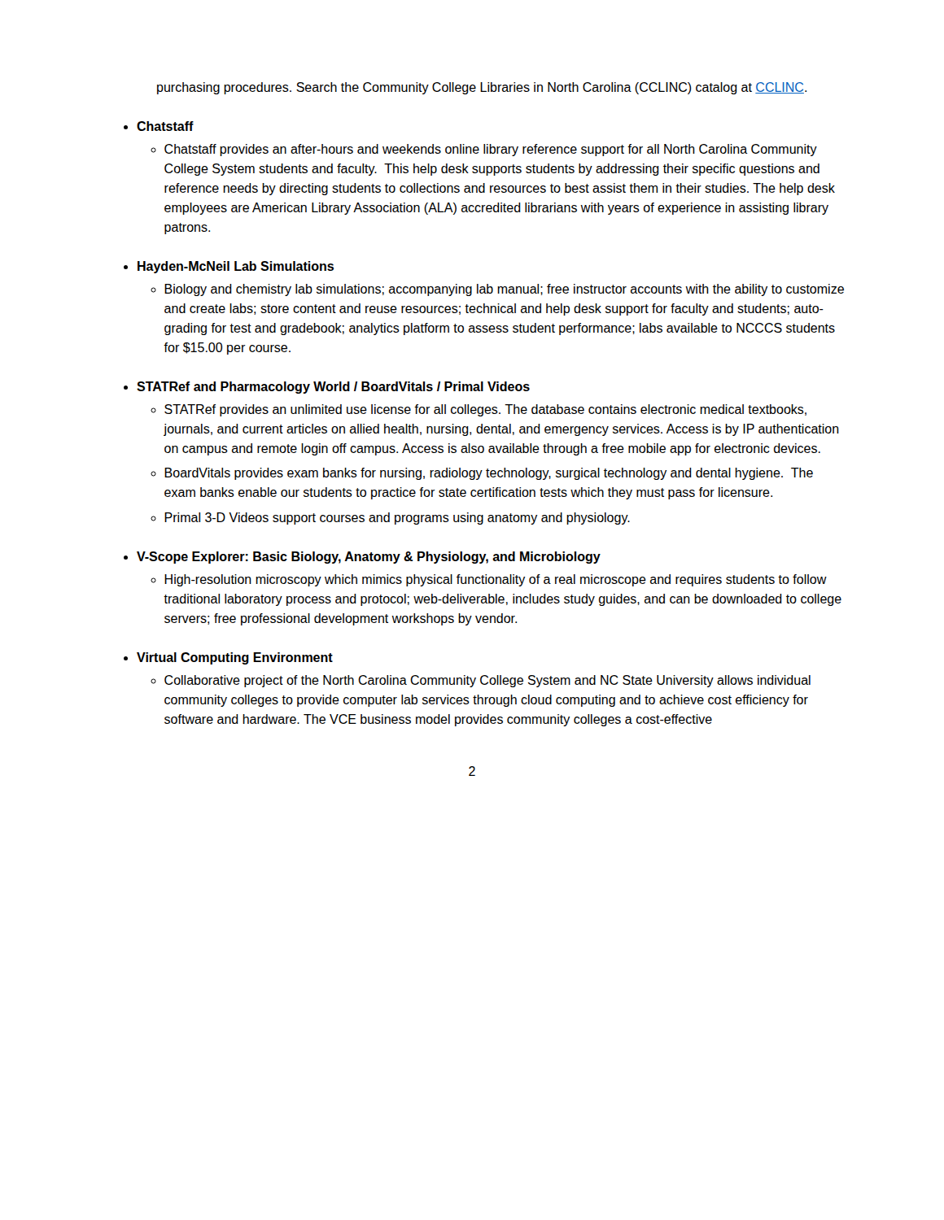purchasing procedures. Search the Community College Libraries in North Carolina (CCLINC) catalog at CCLINC.
Chatstaff
Chatstaff provides an after-hours and weekends online library reference support for all North Carolina Community College System students and faculty. This help desk supports students by addressing their specific questions and reference needs by directing students to collections and resources to best assist them in their studies. The help desk employees are American Library Association (ALA) accredited librarians with years of experience in assisting library patrons.
Hayden-McNeil Lab Simulations
Biology and chemistry lab simulations; accompanying lab manual; free instructor accounts with the ability to customize and create labs; store content and reuse resources; technical and help desk support for faculty and students; auto-grading for test and gradebook; analytics platform to assess student performance; labs available to NCCCS students for $15.00 per course.
STATRef and Pharmacology World / BoardVitals / Primal Videos
STATRef provides an unlimited use license for all colleges. The database contains electronic medical textbooks, journals, and current articles on allied health, nursing, dental, and emergency services. Access is by IP authentication on campus and remote login off campus. Access is also available through a free mobile app for electronic devices.
BoardVitals provides exam banks for nursing, radiology technology, surgical technology and dental hygiene. The exam banks enable our students to practice for state certification tests which they must pass for licensure.
Primal 3-D Videos support courses and programs using anatomy and physiology.
V-Scope Explorer: Basic Biology, Anatomy & Physiology, and Microbiology
High-resolution microscopy which mimics physical functionality of a real microscope and requires students to follow traditional laboratory process and protocol; web-deliverable, includes study guides, and can be downloaded to college servers; free professional development workshops by vendor.
Virtual Computing Environment
Collaborative project of the North Carolina Community College System and NC State University allows individual community colleges to provide computer lab services through cloud computing and to achieve cost efficiency for software and hardware. The VCE business model provides community colleges a cost-effective
2